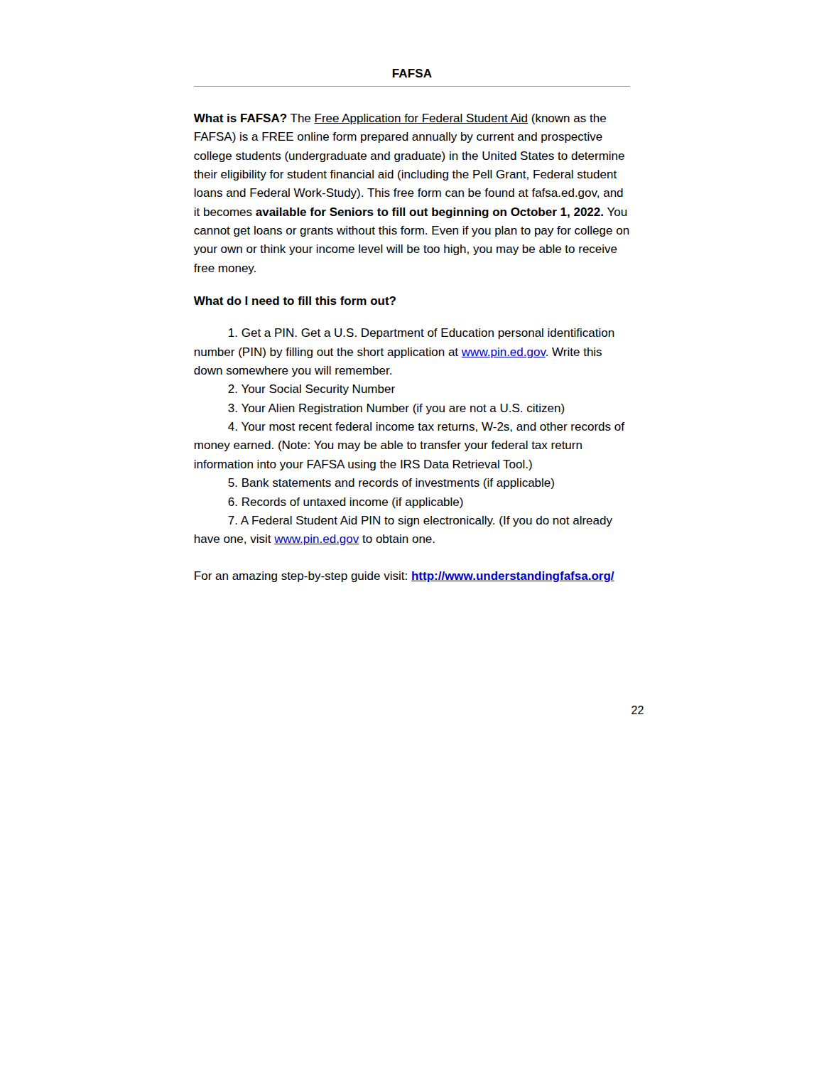FAFSA
What is FAFSA? The Free Application for Federal Student Aid (known as the FAFSA) is a FREE online form prepared annually by current and prospective college students (undergraduate and graduate) in the United States to determine their eligibility for student financial aid (including the Pell Grant, Federal student loans and Federal Work-Study). This free form can be found at fafsa.ed.gov, and it becomes available for Seniors to fill out beginning on October 1, 2022. You cannot get loans or grants without this form. Even if you plan to pay for college on your own or think your income level will be too high, you may be able to receive free money.
What do I need to fill this form out?
1. Get a PIN. Get a U.S. Department of Education personal identification number (PIN) by filling out the short application at www.pin.ed.gov. Write this down somewhere you will remember.
2. Your Social Security Number
3. Your Alien Registration Number (if you are not a U.S. citizen)
4. Your most recent federal income tax returns, W-2s, and other records of money earned. (Note: You may be able to transfer your federal tax return information into your FAFSA using the IRS Data Retrieval Tool.)
5. Bank statements and records of investments (if applicable)
6. Records of untaxed income (if applicable)
7. A Federal Student Aid PIN to sign electronically. (If you do not already have one, visit www.pin.ed.gov to obtain one.
For an amazing step-by-step guide visit: http://www.understandingfafsa.org/
22